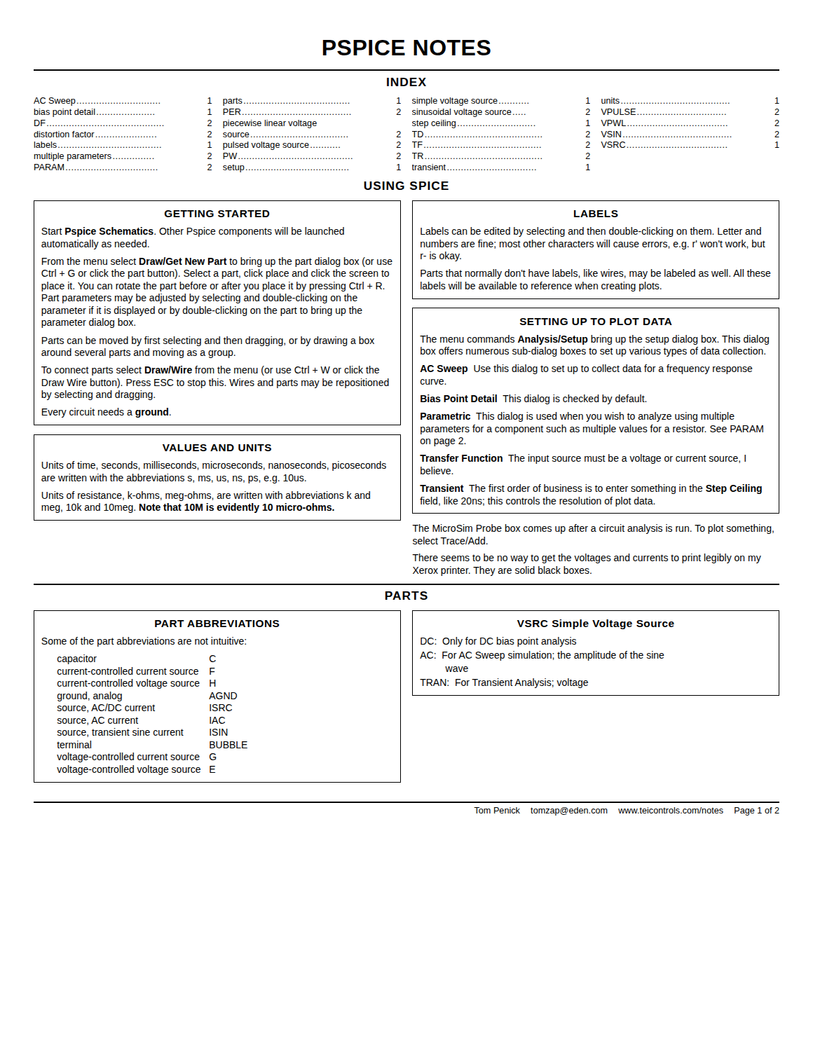PSPICE NOTES
INDEX
AC Sweep.............................. 1
bias point detail..................... 1
DF.......................................... 2
distortion factor...................... 2
labels..................................... 1
multiple parameters............... 2
PARAM................................. 2
parts...................................... 1
PER....................................... 2
piecewise linear voltage
source................................... 2
pulsed voltage source........... 2
PW......................................... 2
setup..................................... 1
simple voltage source........... 1
sinusoidal voltage source..... 2
step ceiling............................ 1
TD.......................................... 2
TF.......................................... 2
TR.......................................... 2
transient................................ 1
units....................................... 1
VPULSE................................ 2
VPWL.................................... 2
VSIN....................................... 2
VSRC.................................... 1
USING SPICE
GETTING STARTED
Start Pspice Schematics. Other Pspice components will be launched automatically as needed.
From the menu select Draw/Get New Part to bring up the part dialog box (or use Ctrl + G or click the part button). Select a part, click place and click the screen to place it. You can rotate the part before or after you place it by pressing Ctrl + R. Part parameters may be adjusted by selecting and double-clicking on the parameter if it is displayed or by double-clicking on the part to bring up the parameter dialog box.
Parts can be moved by first selecting and then dragging, or by drawing a box around several parts and moving as a group.
To connect parts select Draw/Wire from the menu (or use Ctrl + W or click the Draw Wire button). Press ESC to stop this. Wires and parts may be repositioned by selecting and dragging.
Every circuit needs a ground.
VALUES AND UNITS
Units of time, seconds, milliseconds, microseconds, nanoseconds, picoseconds are written with the abbreviations s, ms, us, ns, ps, e.g. 10us.
Units of resistance, k-ohms, meg-ohms, are written with abbreviations k and meg, 10k and 10meg. Note that 10M is evidently 10 micro-ohms.
LABELS
Labels can be edited by selecting and then double-clicking on them. Letter and numbers are fine; most other characters will cause errors, e.g. r' won't work, but r- is okay.
Parts that normally don't have labels, like wires, may be labeled as well. All these labels will be available to reference when creating plots.
SETTING UP TO PLOT DATA
The menu commands Analysis/Setup bring up the setup dialog box. This dialog box offers numerous sub-dialog boxes to set up various types of data collection.
AC Sweep Use this dialog to set up to collect data for a frequency response curve.
Bias Point Detail This dialog is checked by default.
Parametric This dialog is used when you wish to analyze using multiple parameters for a component such as multiple values for a resistor. See PARAM on page 2.
Transfer Function The input source must be a voltage or current source, I believe.
Transient The first order of business is to enter something in the Step Ceiling field, like 20ns; this controls the resolution of plot data.
The MicroSim Probe box comes up after a circuit analysis is run. To plot something, select Trace/Add.
There seems to be no way to get the voltages and currents to print legibly on my Xerox printer. They are solid black boxes.
PARTS
PART ABBREVIATIONS
Some of the part abbreviations are not intuitive:
capacitor C
current-controlled current source F
current-controlled voltage source H
ground, analog AGND
source, AC/DC current ISRC
source, AC current IAC
source, transient sine current ISIN
terminal BUBBLE
voltage-controlled current source G
voltage-controlled voltage source E
VSRC Simple Voltage Source
DC: Only for DC bias point analysis
AC: For AC Sweep simulation; the amplitude of the sine
wave
TRAN: For Transient Analysis; voltage
Tom Penick tomzap@eden.com www.teicontrols.com/notes Page 1 of 2